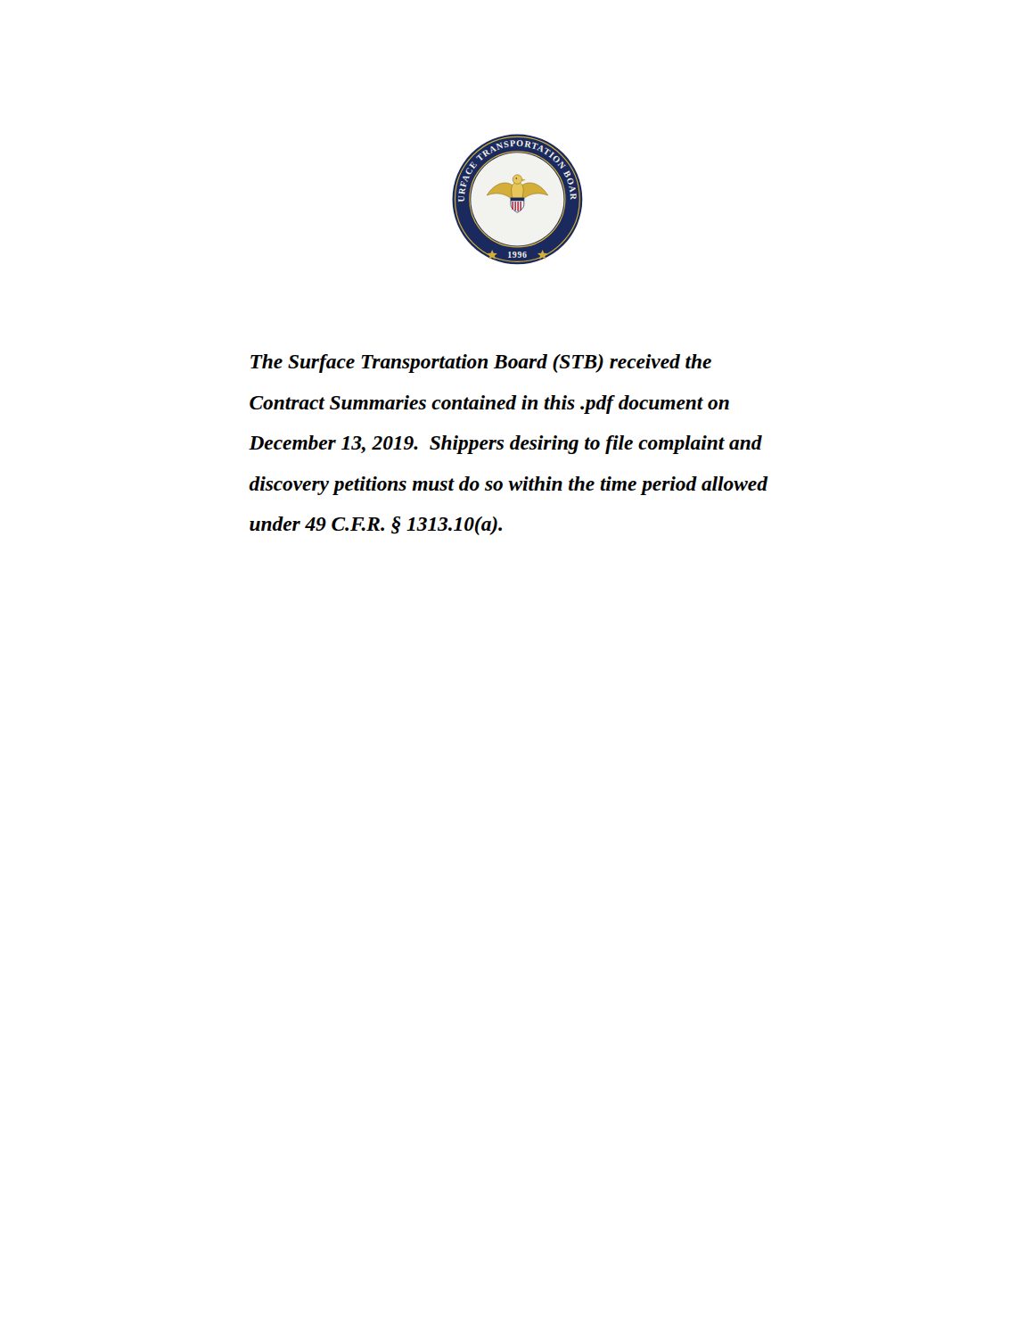SURFACE TRANSPORTATION BOARD 1996
The Surface Transportation Board (STB) received the Contract Summaries contained in this .pdf document on December 13, 2019. Shippers desiring to file complaint and discovery petitions must do so within the time period allowed under 49 C.F.R. § 1313.10(a).